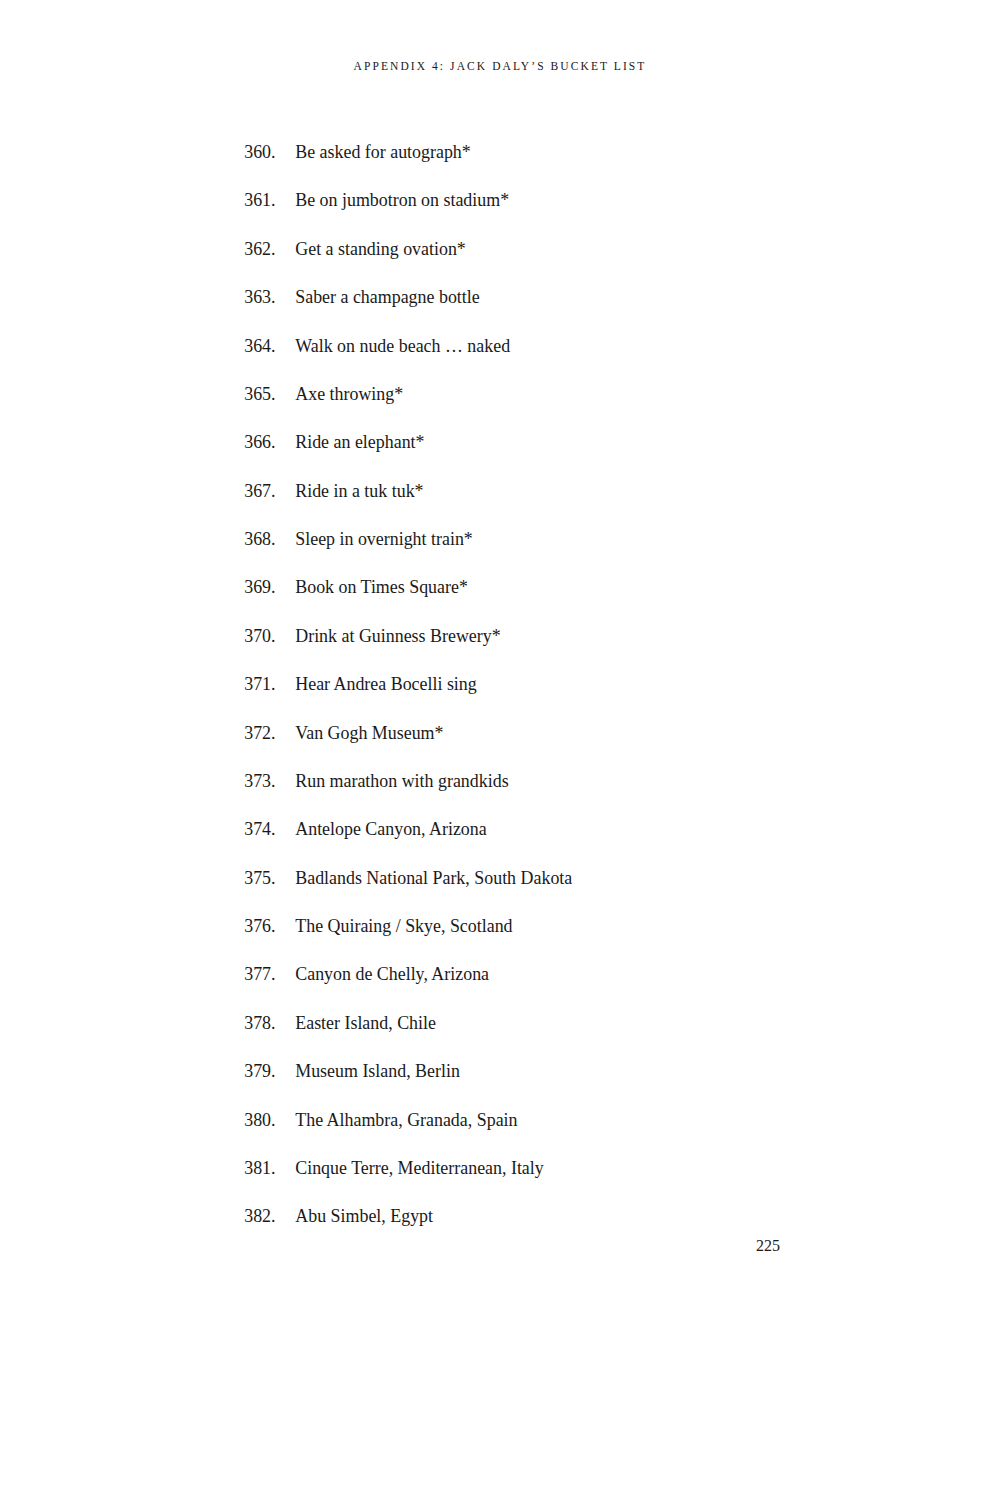Appendix 4: Jack Daly’s Bucket List
360. Be asked for autograph*
361. Be on jumbotron on stadium*
362. Get a standing ovation*
363. Saber a champagne bottle
364. Walk on nude beach … naked
365. Axe throwing*
366. Ride an elephant*
367. Ride in a tuk tuk*
368. Sleep in overnight train*
369. Book on Times Square*
370. Drink at Guinness Brewery*
371. Hear Andrea Bocelli sing
372. Van Gogh Museum*
373. Run marathon with grandkids
374. Antelope Canyon, Arizona
375. Badlands National Park, South Dakota
376. The Quiraing / Skye, Scotland
377. Canyon de Chelly, Arizona
378. Easter Island, Chile
379. Museum Island, Berlin
380. The Alhambra, Granada, Spain
381. Cinque Terre, Mediterranean, Italy
382. Abu Simbel, Egypt
225